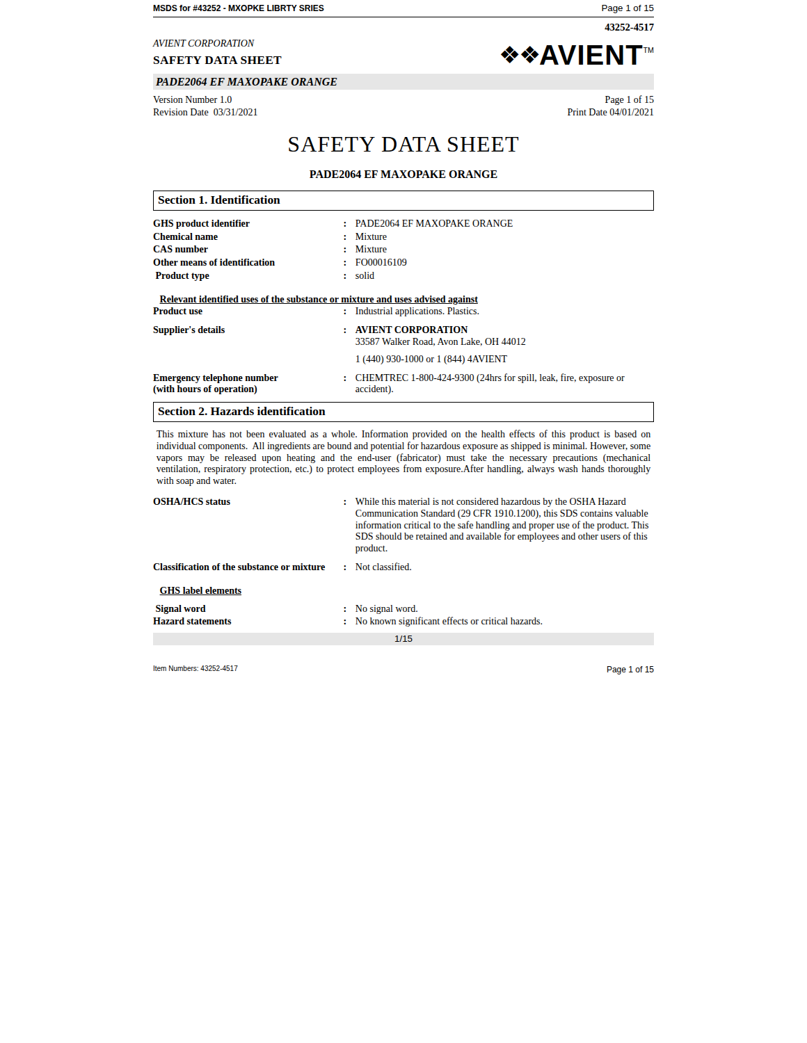MSDS for #43252 - MXOPKE LIBRTY SRIES
Page 1 of 15
43252-4517
AVIENT CORPORATION
SAFETY DATA SHEET
❖❖AVIENT TM
PADE2064 EF MAXOPAKE ORANGE
Version Number 1.0
Revision Date 03/31/2021
Page 1 of 15
Print Date 04/01/2021
SAFETY DATA SHEET
PADE2064 EF MAXOPAKE ORANGE
Section 1. Identification
| GHS product identifier | : | PADE2064 EF MAXOPAKE ORANGE |
| Chemical name | : | Mixture |
| CAS number | : | Mixture |
| Other means of identification | : | FO00016109 |
| Product type | : | solid |
Relevant identified uses of the substance or mixture and uses advised against
| Product use | : | Industrial applications. Plastics. |
| Supplier's details | : | AVIENT CORPORATION 33587 Walker Road, Avon Lake, OH 44012 1 (440) 930-1000 or 1 (844) 4AVIENT |
| Emergency telephone number (with hours of operation) | : | CHEMTREC 1-800-424-9300 (24hrs for spill, leak, fire, exposure or accident). |
Section 2. Hazards identification
This mixture has not been evaluated as a whole. Information provided on the health effects of this product is based on individual components. All ingredients are bound and potential for hazardous exposure as shipped is minimal. However, some vapors may be released upon heating and the end-user (fabricator) must take the necessary precautions (mechanical ventilation, respiratory protection, etc.) to protect employees from exposure.After handling, always wash hands thoroughly with soap and water.
| OSHA/HCS status | : | While this material is not considered hazardous by the OSHA Hazard Communication Standard (29 CFR 1910.1200), this SDS contains valuable information critical to the safe handling and proper use of the product. This SDS should be retained and available for employees and other users of this product. |
| Classification of the substance or mixture | : | Not classified. |
GHS label elements
| Signal word | : | No signal word. |
| Hazard statements | : | No known significant effects or critical hazards. |
1/15
Item Numbers: 43252-4517
Page 1 of 15